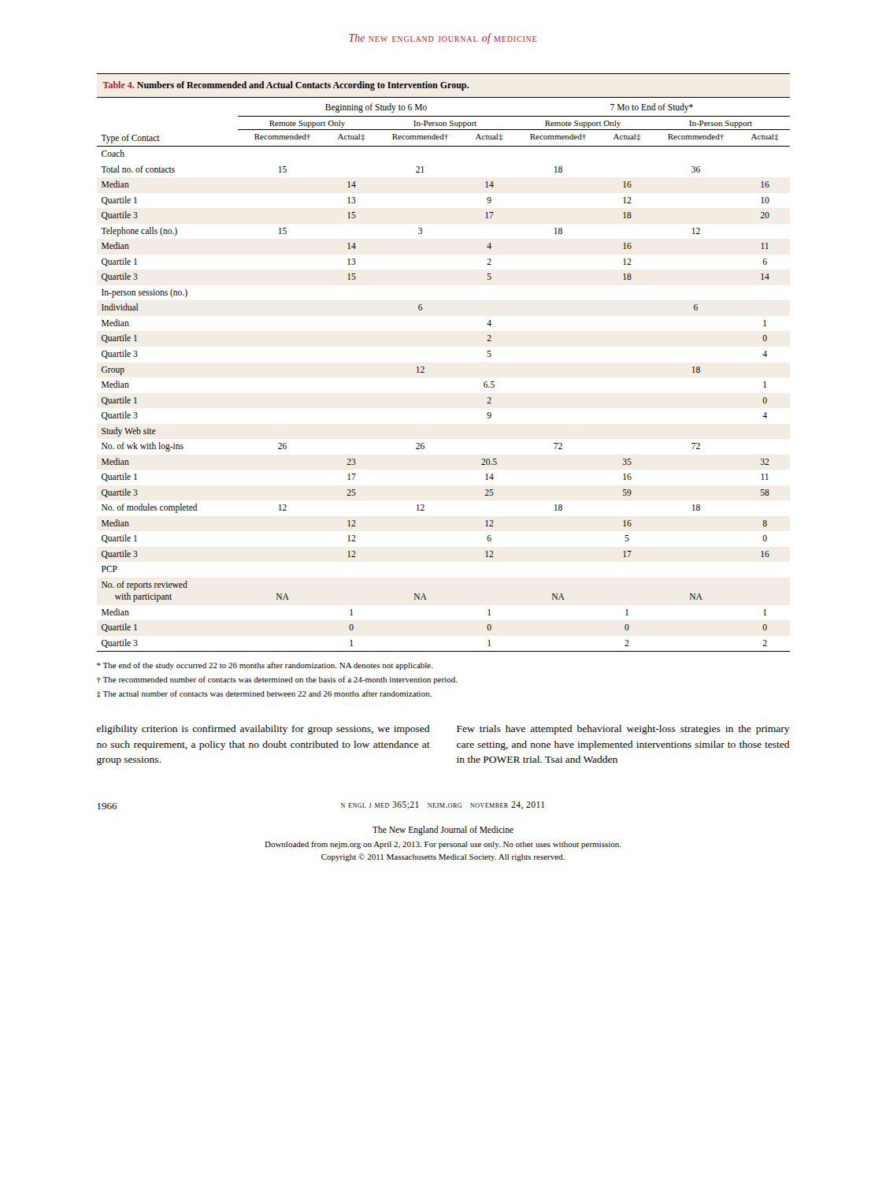The new england journal of medicine
Table 4. Numbers of Recommended and Actual Contacts According to Intervention Group.
| Type of Contact | Beginning of Study to 6 Mo | 7 Mo to End of Study* |
| --- | --- | --- |
| Remote Support Only | In-Person Support | Remote Support Only | In-Person Support |
| Recommended † | Actual ‡ | Recommended † | Actual ‡ | Recommended † | Actual ‡ | Recommended † | Actual ‡ |
| Coach | | | | | | | | |
| Total no. of contacts | 15 | | 21 | | 18 | | 36 | |
| Median | | 14 | | 14 | | 16 | | 16 |
| Quartile 1 | | 13 | | 9 | | 12 | | 10 |
| Quartile 3 | | 15 | | 17 | | 18 | | 20 |
| Telephone calls (no.) | 15 | | 3 | | 18 | | 12 | |
| Median | | 14 | | 4 | | 16 | | 11 |
| Quartile 1 | | 13 | | 2 | | 12 | | 6 |
| Quartile 3 | | 15 | | 5 | | 18 | | 14 |
| In-person sessions (no.) | | | | | | | | |
| Individual | | | 6 | | | | 6 | |
| Median | | | | 4 | | | | 1 |
| Quartile 1 | | | | 2 | | | | 0 |
| Quartile 3 | | | | 5 | | | | 4 |
| Group | | | 12 | | | | 18 | |
| Median | | | | 6.5 | | | | 1 |
| Quartile 1 | | | | 2 | | | | 0 |
| Quartile 3 | | | | 9 | | | | 4 |
| Study Web site | | | | | | | | |
| No. of wk with log-ins | 26 | | 26 | | 72 | | 72 | |
| Median | | 23 | | 20.5 | | 35 | | 32 |
| Quartile 1 | | 17 | | 14 | | 16 | | 11 |
| Quartile 3 | | 25 | | 25 | | 59 | | 58 |
| No. of modules completed | 12 | | 12 | | 18 | | 18 | |
| Median | | 12 | | 12 | | 16 | | 8 |
| Quartile 1 | | 12 | | 6 | | 5 | | 0 |
| Quartile 3 | | 12 | | 12 | | 17 | | 16 |
| PCP | | | | | | | | |
| No. of reports reviewed with participant | NA | | NA | | NA | | NA | |
| Median | | 1 | | 1 | | 1 | | 1 |
| Quartile 1 | | 0 | | 0 | | 0 | | 0 |
| Quartile 3 | | 1 | | 1 | | 2 | | 2 |
* The end of the study occurred 22 to 26 months after randomization. NA denotes not applicable.
† The recommended number of contacts was determined on the basis of a 24-month intervention period.
‡ The actual number of contacts was determined between 22 and 26 months after randomization.
eligibility criterion is confirmed availability for group sessions, we imposed no such requirement, a policy that no doubt contributed to low attendance at group sessions.
Few trials have attempted behavioral weight-loss strategies in the primary care setting, and none have implemented interventions similar to those tested in the POWER trial. Tsai and Wadden
1966
n engl j med 365;21 nejm.org november 24, 2011
The New England Journal of Medicine
Downloaded from nejm.org on April 2, 2013. For personal use only. No other uses without permission.
Copyright © 2011 Massachusetts Medical Society. All rights reserved.